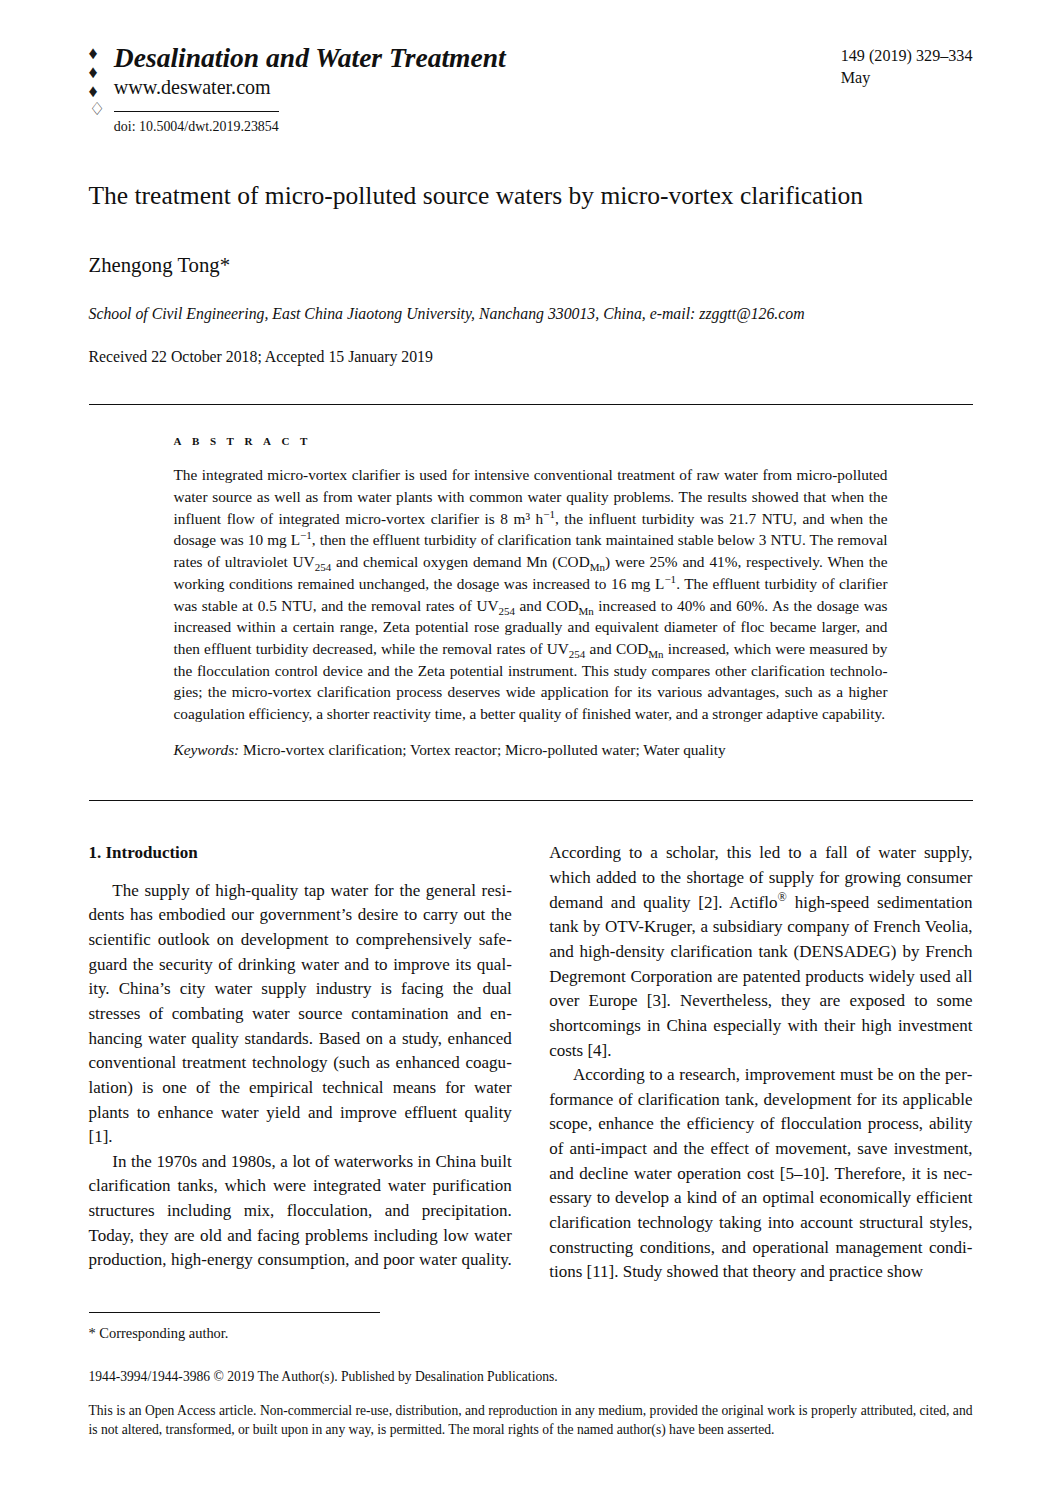♦ ♦ ♦ ♢
Desalination and Water Treatment
www.deswater.com
doi: 10.5004/dwt.2019.23854
149 (2019) 329–334
May
The treatment of micro-polluted source waters by micro-vortex clarification
Zhengong Tong*
School of Civil Engineering, East China Jiaotong University, Nanchang 330013, China, e-mail: zzggtt@126.com
Received 22 October 2018; Accepted 15 January 2019
a b s t r a c t
The integrated micro-vortex clarifier is used for intensive conventional treatment of raw water from micro-polluted water source as well as from water plants with common water quality problems. The results showed that when the influent flow of integrated micro-vortex clarifier is 8 m³ h−1, the influent turbidity was 21.7 NTU, and when the dosage was 10 mg L−1, then the effluent turbidity of clarification tank maintained stable below 3 NTU. The removal rates of ultraviolet UV254 and chemical oxygen demand Mn (CODMn) were 25% and 41%, respectively. When the working conditions remained unchanged, the dosage was increased to 16 mg L−1. The effluent turbidity of clarifier was stable at 0.5 NTU, and the removal rates of UV254 and CODMn increased to 40% and 60%. As the dosage was increased within a certain range, Zeta potential rose gradually and equivalent diameter of floc became larger, and then effluent turbidity decreased, while the removal rates of UV254 and CODMn increased, which were measured by the flocculation control device and the Zeta potential instrument. This study compares other clarification technologies; the micro-vortex clarification process deserves wide application for its various advantages, such as a higher coagulation efficiency, a shorter reactivity time, a better quality of finished water, and a stronger adaptive capability.
Keywords: Micro-vortex clarification; Vortex reactor; Micro-polluted water; Water quality
1. Introduction
The supply of high-quality tap water for the general residents has embodied our government’s desire to carry out the scientific outlook on development to comprehensively safeguard the security of drinking water and to improve its quality. China’s city water supply industry is facing the dual stresses of combating water source contamination and enhancing water quality standards. Based on a study, enhanced conventional treatment technology (such as enhanced coagulation) is one of the empirical technical means for water plants to enhance water yield and improve effluent quality [1].
In the 1970s and 1980s, a lot of waterworks in China built clarification tanks, which were integrated water purification structures including mix, flocculation, and precipitation. Today, they are old and facing problems including low water production, high-energy consumption, and poor water quality. According to a scholar, this led to a fall of water supply, which added to the shortage of supply for growing consumer demand and quality [2]. Actiflo® high-speed sedimentation tank by OTV-Kruger, a subsidiary company of French Veolia, and high-density clarification tank (DENSADEG) by French Degremont Corporation are patented products widely used all over Europe [3]. Nevertheless, they are exposed to some shortcomings in China especially with their high investment costs [4].
According to a research, improvement must be on the performance of clarification tank, development for its applicable scope, enhance the efficiency of flocculation process, ability of anti-impact and the effect of movement, save investment, and decline water operation cost [5–10]. Therefore, it is necessary to develop a kind of an optimal economically efficient clarification technology taking into account structural styles, constructing conditions, and operational management conditions [11]. Study showed that theory and practice show
* Corresponding author.
1944-3994/1944-3986 © 2019 The Author(s). Published by Desalination Publications.
This is an Open Access article. Non-commercial re-use, distribution, and reproduction in any medium, provided the original work is properly attributed, cited, and is not altered, transformed, or built upon in any way, is permitted. The moral rights of the named author(s) have been asserted.